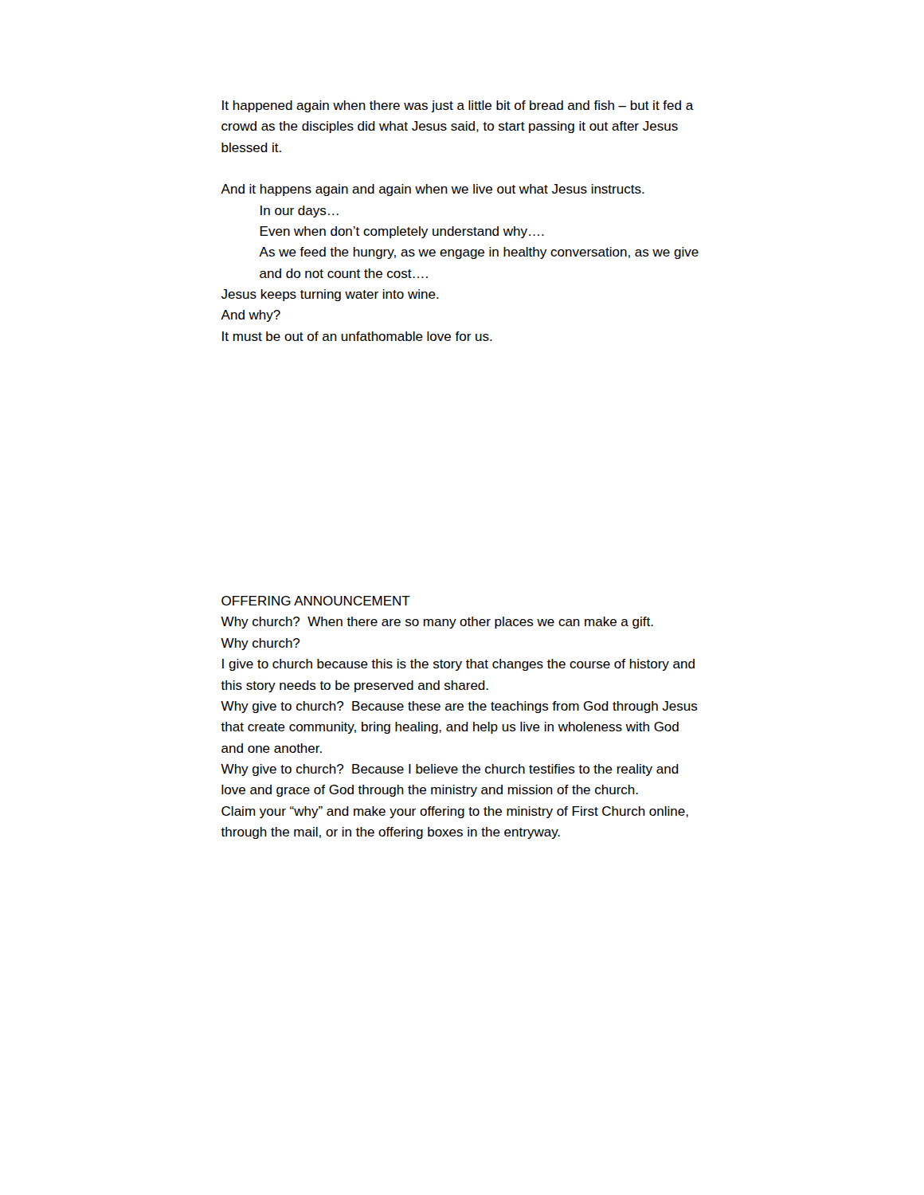It happened again when there was just a little bit of bread and fish – but it fed a crowd as the disciples did what Jesus said, to start passing it out after Jesus blessed it.
And it happens again and again when we live out what Jesus instructs.
In our days…
Even when don’t completely understand why….
As we feed the hungry, as we engage in healthy conversation, as we give and do not count the cost….
Jesus keeps turning water into wine.
And why?
It must be out of an unfathomable love for us.
OFFERING ANNOUNCEMENT
Why church? When there are so many other places we can make a gift.
Why church?
I give to church because this is the story that changes the course of history and this story needs to be preserved and shared.
Why give to church? Because these are the teachings from God through Jesus that create community, bring healing, and help us live in wholeness with God and one another.
Why give to church? Because I believe the church testifies to the reality and love and grace of God through the ministry and mission of the church.
Claim your “why” and make your offering to the ministry of First Church online, through the mail, or in the offering boxes in the entryway.